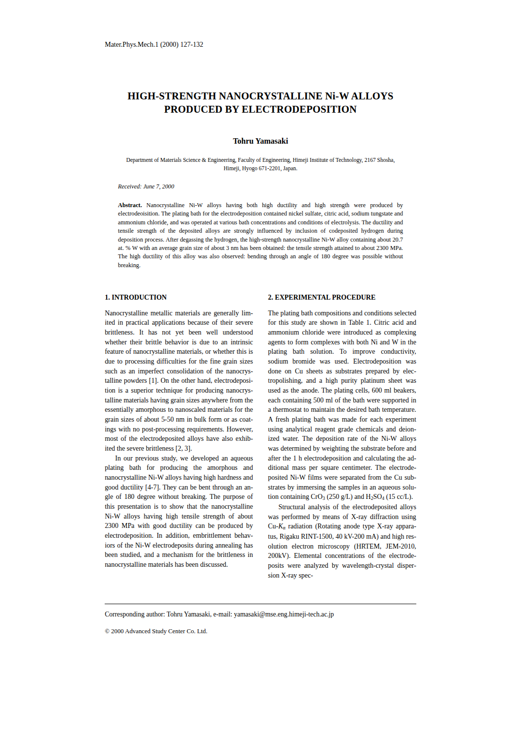Mater.Phys.Mech.1 (2000) 127-132
HIGH-STRENGTH NANOCRYSTALLINE Ni-W ALLOYS
PRODUCED BY ELECTRODEPOSITION
Tohru Yamasaki
Department of Materials Science & Engineering, Faculty of Engineering, Himeji Institute of Technology, 2167 Shosha,
Himeji, Hyogo 671-2201, Japan.
Received: June 7, 2000
Abstract. Nanocrystalline Ni-W alloys having both high ductility and high strength were produced by electrodeoisition. The plating bath for the electrodeposition contained nickel sulfate, citric acid, sodium tungstate and ammonium chloride, and was operated at various bath concentrations and conditions of electrolysis. The ductility and tensile strength of the deposited alloys are strongly influenced by inclusion of codeposited hydrogen during deposition process. After degassing the hydrogen, the high-strength nanocrystalline Ni-W alloy containing about 20.7 at. % W with an average grain size of about 3 nm has been obtained: the tensile strength attained to about 2300 MPa. The high ductility of this alloy was also observed: bending through an angle of 180 degree was possible without breaking.
1. INTRODUCTION
Nanocrystalline metallic materials are generally limited in practical applications because of their severe brittleness. It has not yet been well understood whether their brittle behavior is due to an intrinsic feature of nanocrystalline materials, or whether this is due to processing difficulties for the fine grain sizes such as an imperfect consolidation of the nanocrystalline powders [1]. On the other hand, electrodeposition is a superior technique for producing nanocrystalline materials having grain sizes anywhere from the essentially amorphous to nanoscaled materials for the grain sizes of about 5-50 nm in bulk form or as coatings with no post-processing requirements. However, most of the electrodeposited alloys have also exhibited the severe brittleness [2, 3].
In our previous study, we developed an aqueous plating bath for producing the amorphous and nanocrystalline Ni-W alloys having high hardness and good ductility [4-7]. They can be bent through an angle of 180 degree without breaking. The purpose of this presentation is to show that the nanocrystalline Ni-W alloys having high tensile strength of about 2300 MPa with good ductility can be produced by electrodeposition. In addition, embrittlement behaviors of the Ni-W electrodeposits during annealing has been studied, and a mechanism for the brittleness in nanocrystalline materials has been discussed.
2. EXPERIMENTAL PROCEDURE
The plating bath compositions and conditions selected for this study are shown in Table 1. Citric acid and ammonium chloride were introduced as complexing agents to form complexes with both Ni and W in the plating bath solution. To improve conductivity, sodium bromide was used. Electrodeposition was done on Cu sheets as substrates prepared by electropolishing, and a high purity platinum sheet was used as the anode. The plating cells, 600 ml beakers, each containing 500 ml of the bath were supported in a thermostat to maintain the desired bath temperature. A fresh plating bath was made for each experiment using analytical reagent grade chemicals and deionized water. The deposition rate of the Ni-W alloys was determined by weighting the substrate before and after the 1 h electrodeposition and calculating the additional mass per square centimeter. The electrodeposited Ni-W films were separated from the Cu substrates by immersing the samples in an aqueous solution containing CrO3 (250 g/L) and H2SO4 (15 cc/L).
Structural analysis of the electrodeposited alloys was performed by means of X-ray diffraction using Cu-Kα radiation (Rotating anode type X-ray apparatus, Rigaku RINT-1500, 40 kV-200 mA) and high resolution electron microscopy (HRTEM, JEM-2010, 200kV). Elemental concentrations of the electrodeposits were analyzed by wavelength-crystal dispersion X-ray spec-
Corresponding author: Tohru Yamasaki, e-mail: yamasaki@mse.eng.himeji-tech.ac.jp
© 2000 Advanced Study Center Co. Ltd.